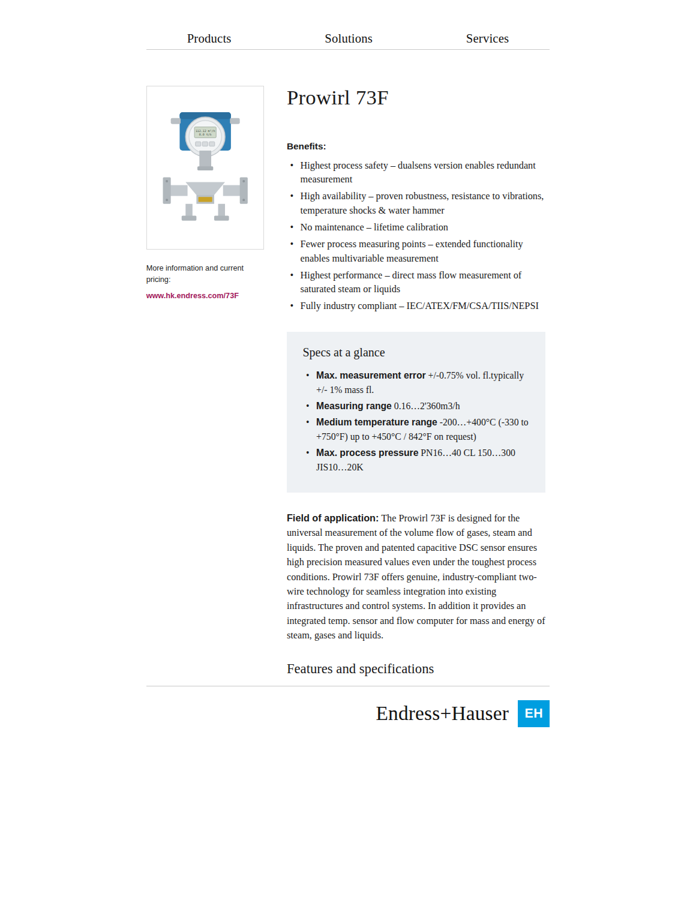Products Solutions Services
112.12 m³/h 0.0 t/h
More information and current pricing: www.hk.endress.com/73F
Prowirl 73F
Benefits:
Highest process safety – dualsens version enables redundant measurement
High availability – proven robustness, resistance to vibrations, temperature shocks & water hammer
No maintenance – lifetime calibration
Fewer process measuring points – extended functionality enables multivariable measurement
Highest performance – direct mass flow measurement of saturated steam or liquids
Fully industry compliant – IEC/ATEX/FM/CSA/TIIS/NEPSI
Specs at a glance
Max. measurement error +/-0.75% vol. fl.typically +/- 1% mass fl.
Measuring range 0.16…2'360m3/h
Medium temperature range -200…+400°C (-330 to +750°F) up to +450°C / 842°F on request)
Max. process pressure PN16…40 CL 150…300 JIS10…20K
Field of application: The Prowirl 73F is designed for the universal measurement of the volume flow of gases, steam and liquids. The proven and patented capacitive DSC sensor ensures high precision measured values even under the toughest process conditions. Prowirl 73F offers genuine, industry-compliant two-wire technology for seamless integration into existing infrastructures and control systems. In addition it provides an integrated temp. sensor and flow computer for mass and energy of steam, gases and liquids.
Features and specifications
Endress+Hauser EH